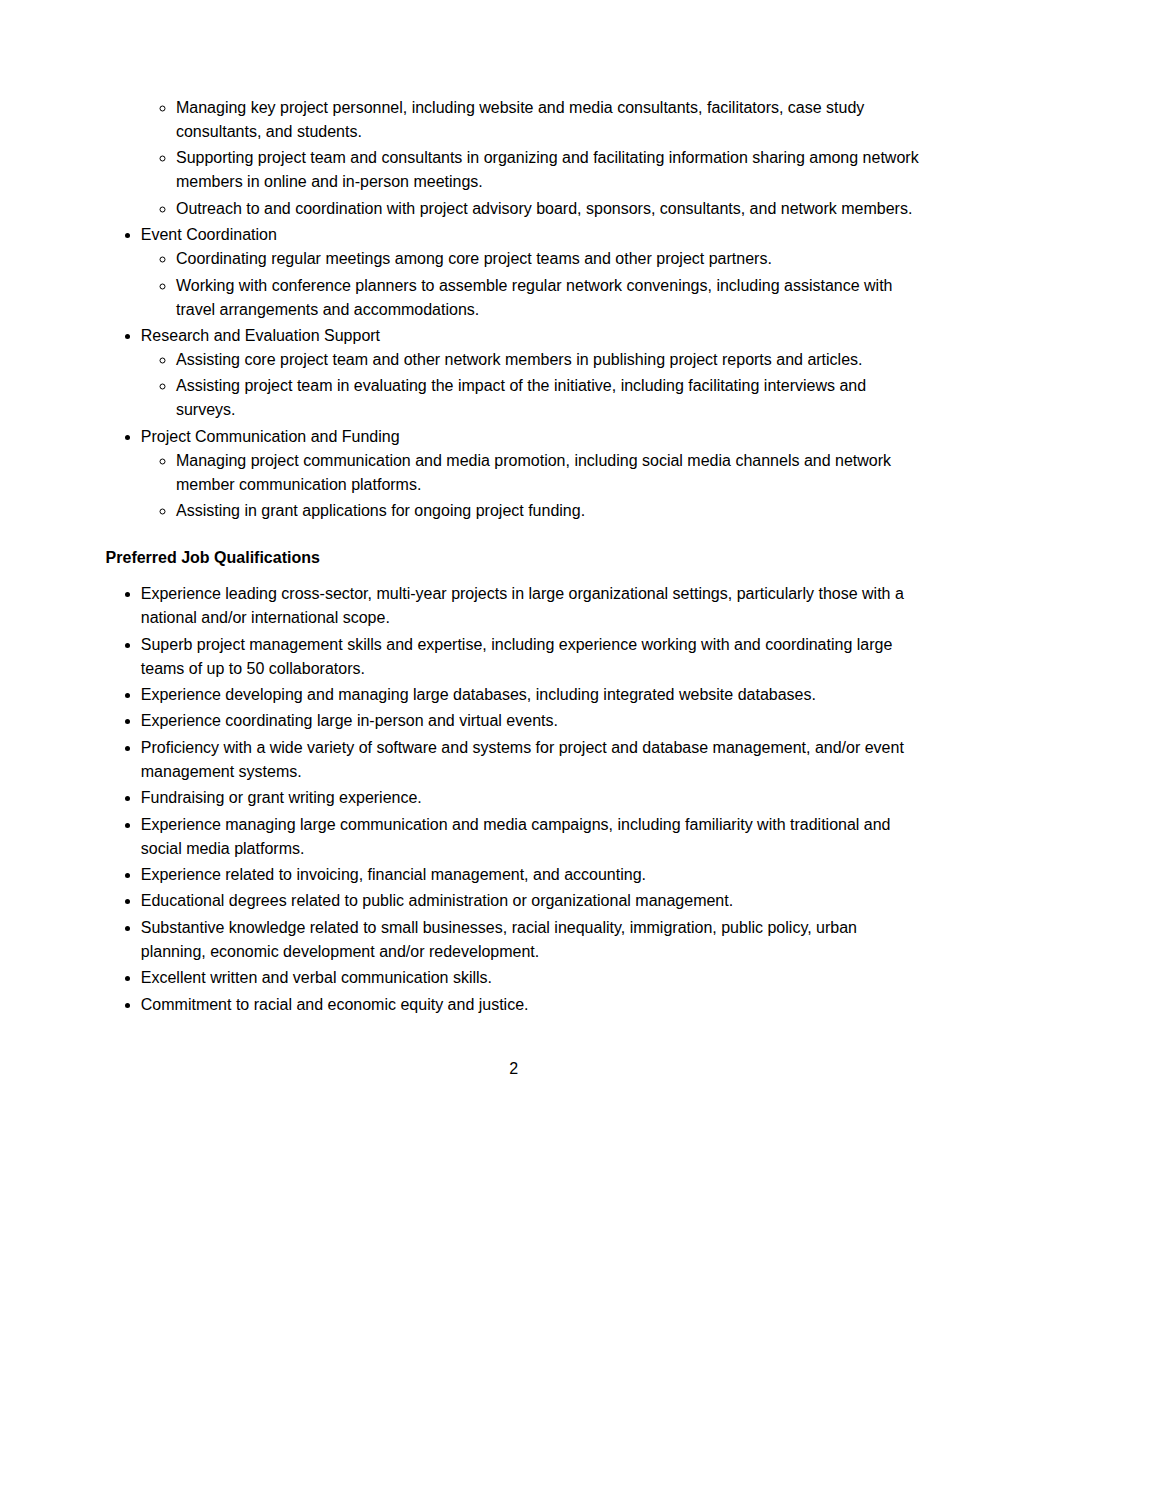Managing key project personnel, including website and media consultants, facilitators, case study consultants, and students.
Supporting project team and consultants in organizing and facilitating information sharing among network members in online and in-person meetings.
Outreach to and coordination with project advisory board, sponsors, consultants, and network members.
Event Coordination
Coordinating regular meetings among core project teams and other project partners.
Working with conference planners to assemble regular network convenings, including assistance with travel arrangements and accommodations.
Research and Evaluation Support
Assisting core project team and other network members in publishing project reports and articles.
Assisting project team in evaluating the impact of the initiative, including facilitating interviews and surveys.
Project Communication and Funding
Managing project communication and media promotion, including social media channels and network member communication platforms.
Assisting in grant applications for ongoing project funding.
Preferred Job Qualifications
Experience leading cross-sector, multi-year projects in large organizational settings, particularly those with a national and/or international scope.
Superb project management skills and expertise, including experience working with and coordinating large teams of up to 50 collaborators.
Experience developing and managing large databases, including integrated website databases.
Experience coordinating large in-person and virtual events.
Proficiency with a wide variety of software and systems for project and database management, and/or event management systems.
Fundraising or grant writing experience.
Experience managing large communication and media campaigns, including familiarity with traditional and social media platforms.
Experience related to invoicing, financial management, and accounting.
Educational degrees related to public administration or organizational management.
Substantive knowledge related to small businesses, racial inequality, immigration, public policy, urban planning, economic development and/or redevelopment.
Excellent written and verbal communication skills.
Commitment to racial and economic equity and justice.
2